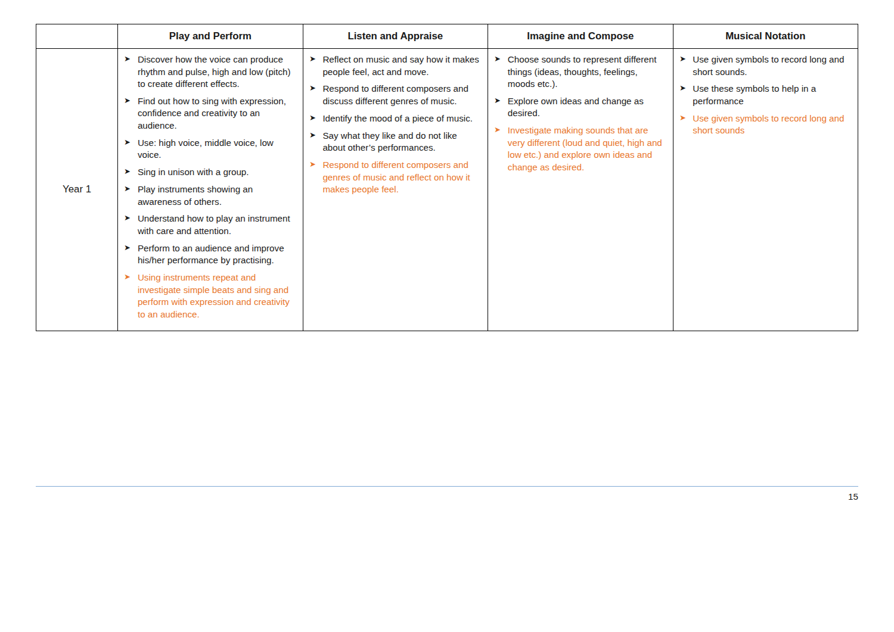| | Play and Perform | Listen and Appraise | Imagine and Compose | Musical Notation |
| --- | --- | --- | --- | --- |
| Year 1 | Discover how the voice can produce rhythm and pulse, high and low (pitch) to create different effects. Find out how to sing with expression, confidence and creativity to an audience. Use: high voice, middle voice, low voice. Sing in unison with a group. Play instruments showing an awareness of others. Understand how to play an instrument with care and attention. Perform to an audience and improve his/her performance by practising. Using instruments repeat and investigate simple beats and sing and perform with expression and creativity to an audience. | Reflect on music and say how it makes people feel, act and move. Respond to different composers and discuss different genres of music. Identify the mood of a piece of music. Say what they like and do not like about other’s performances. Respond to different composers and genres of music and reflect on how it makes people feel. | Choose sounds to represent different things (ideas, thoughts, feelings, moods etc.). Explore own ideas and change as desired. Investigate making sounds that are very different (loud and quiet, high and low etc.) and explore own ideas and change as desired. | Use given symbols to record long and short sounds. Use these symbols to help in a performance Use given symbols to record long and short sounds |
15